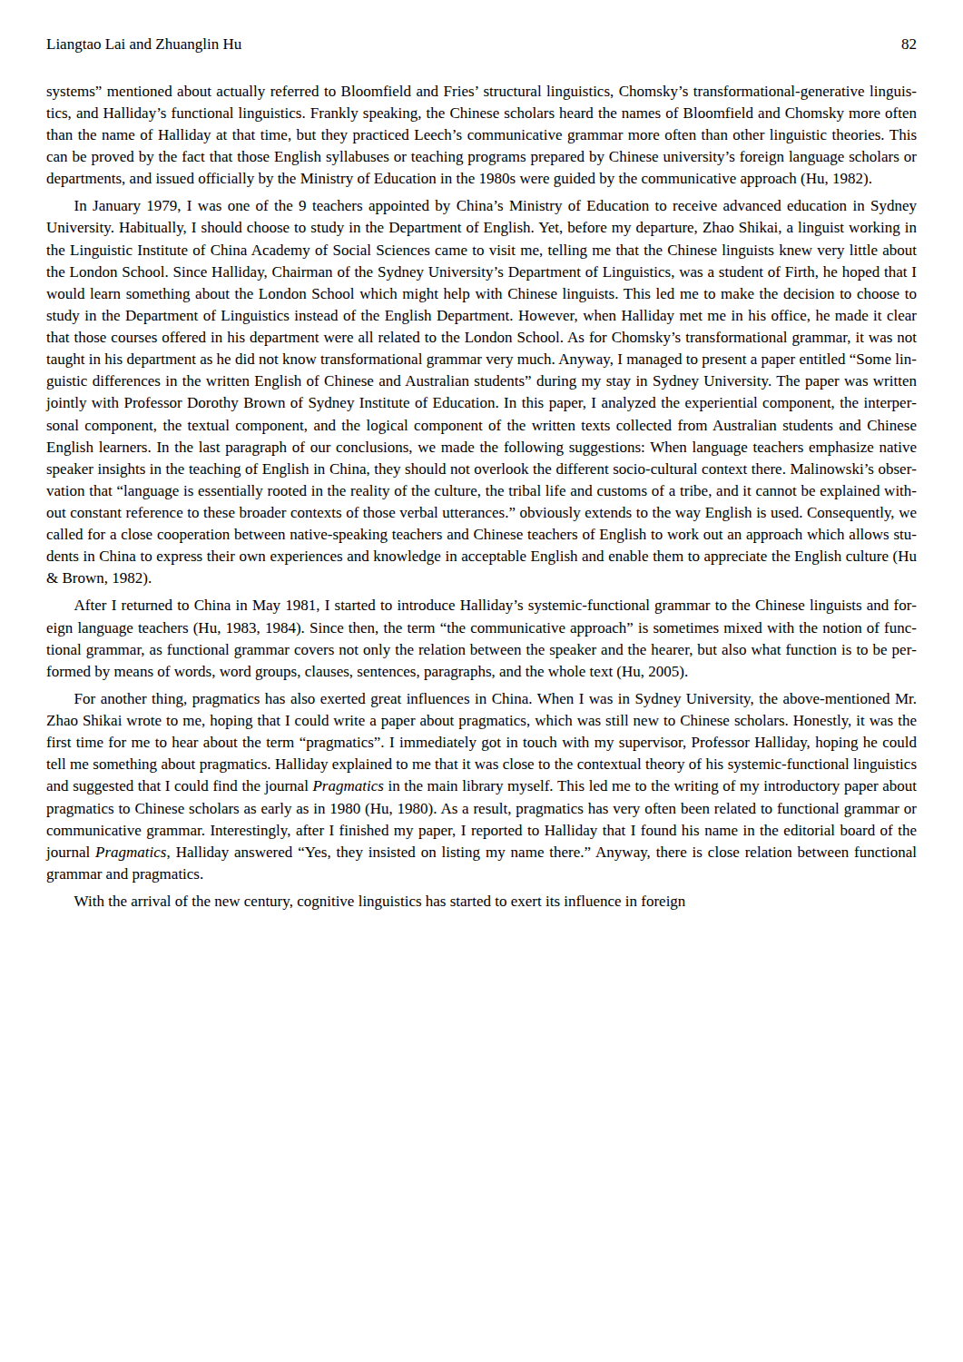Liangtao Lai and Zhuanglin Hu 82
systems” mentioned about actually referred to Bloomfield and Fries’ structural linguistics, Chomsky’s transformational-generative linguistics, and Halliday’s functional linguistics. Frankly speaking, the Chinese scholars heard the names of Bloomfield and Chomsky more often than the name of Halliday at that time, but they practiced Leech’s communicative grammar more often than other linguistic theories. This can be proved by the fact that those English syllabuses or teaching programs prepared by Chinese university’s foreign language scholars or departments, and issued officially by the Ministry of Education in the 1980s were guided by the communicative approach (Hu, 1982).
In January 1979, I was one of the 9 teachers appointed by China’s Ministry of Education to receive advanced education in Sydney University. Habitually, I should choose to study in the Department of English. Yet, before my departure, Zhao Shikai, a linguist working in the Linguistic Institute of China Academy of Social Sciences came to visit me, telling me that the Chinese linguists knew very little about the London School. Since Halliday, Chairman of the Sydney University’s Department of Linguistics, was a student of Firth, he hoped that I would learn something about the London School which might help with Chinese linguists. This led me to make the decision to choose to study in the Department of Linguistics instead of the English Department. However, when Halliday met me in his office, he made it clear that those courses offered in his department were all related to the London School. As for Chomsky’s transformational grammar, it was not taught in his department as he did not know transformational grammar very much. Anyway, I managed to present a paper entitled “Some linguistic differences in the written English of Chinese and Australian students” during my stay in Sydney University. The paper was written jointly with Professor Dorothy Brown of Sydney Institute of Education. In this paper, I analyzed the experiential component, the interpersonal component, the textual component, and the logical component of the written texts collected from Australian students and Chinese English learners. In the last paragraph of our conclusions, we made the following suggestions: When language teachers emphasize native speaker insights in the teaching of English in China, they should not overlook the different socio-cultural context there. Malinowski’s observation that “language is essentially rooted in the reality of the culture, the tribal life and customs of a tribe, and it cannot be explained without constant reference to these broader contexts of those verbal utterances.” obviously extends to the way English is used. Consequently, we called for a close cooperation between native-speaking teachers and Chinese teachers of English to work out an approach which allows students in China to express their own experiences and knowledge in acceptable English and enable them to appreciate the English culture (Hu & Brown, 1982).
After I returned to China in May 1981, I started to introduce Halliday’s systemic-functional grammar to the Chinese linguists and foreign language teachers (Hu, 1983, 1984). Since then, the term “the communicative approach” is sometimes mixed with the notion of functional grammar, as functional grammar covers not only the relation between the speaker and the hearer, but also what function is to be performed by means of words, word groups, clauses, sentences, paragraphs, and the whole text (Hu, 2005).
For another thing, pragmatics has also exerted great influences in China. When I was in Sydney University, the above-mentioned Mr. Zhao Shikai wrote to me, hoping that I could write a paper about pragmatics, which was still new to Chinese scholars. Honestly, it was the first time for me to hear about the term “pragmatics”. I immediately got in touch with my supervisor, Professor Halliday, hoping he could tell me something about pragmatics. Halliday explained to me that it was close to the contextual theory of his systemic-functional linguistics and suggested that I could find the journal Pragmatics in the main library myself. This led me to the writing of my introductory paper about pragmatics to Chinese scholars as early as in 1980 (Hu, 1980). As a result, pragmatics has very often been related to functional grammar or communicative grammar. Interestingly, after I finished my paper, I reported to Halliday that I found his name in the editorial board of the journal Pragmatics, Halliday answered “Yes, they insisted on listing my name there.” Anyway, there is close relation between functional grammar and pragmatics.
With the arrival of the new century, cognitive linguistics has started to exert its influence in foreign